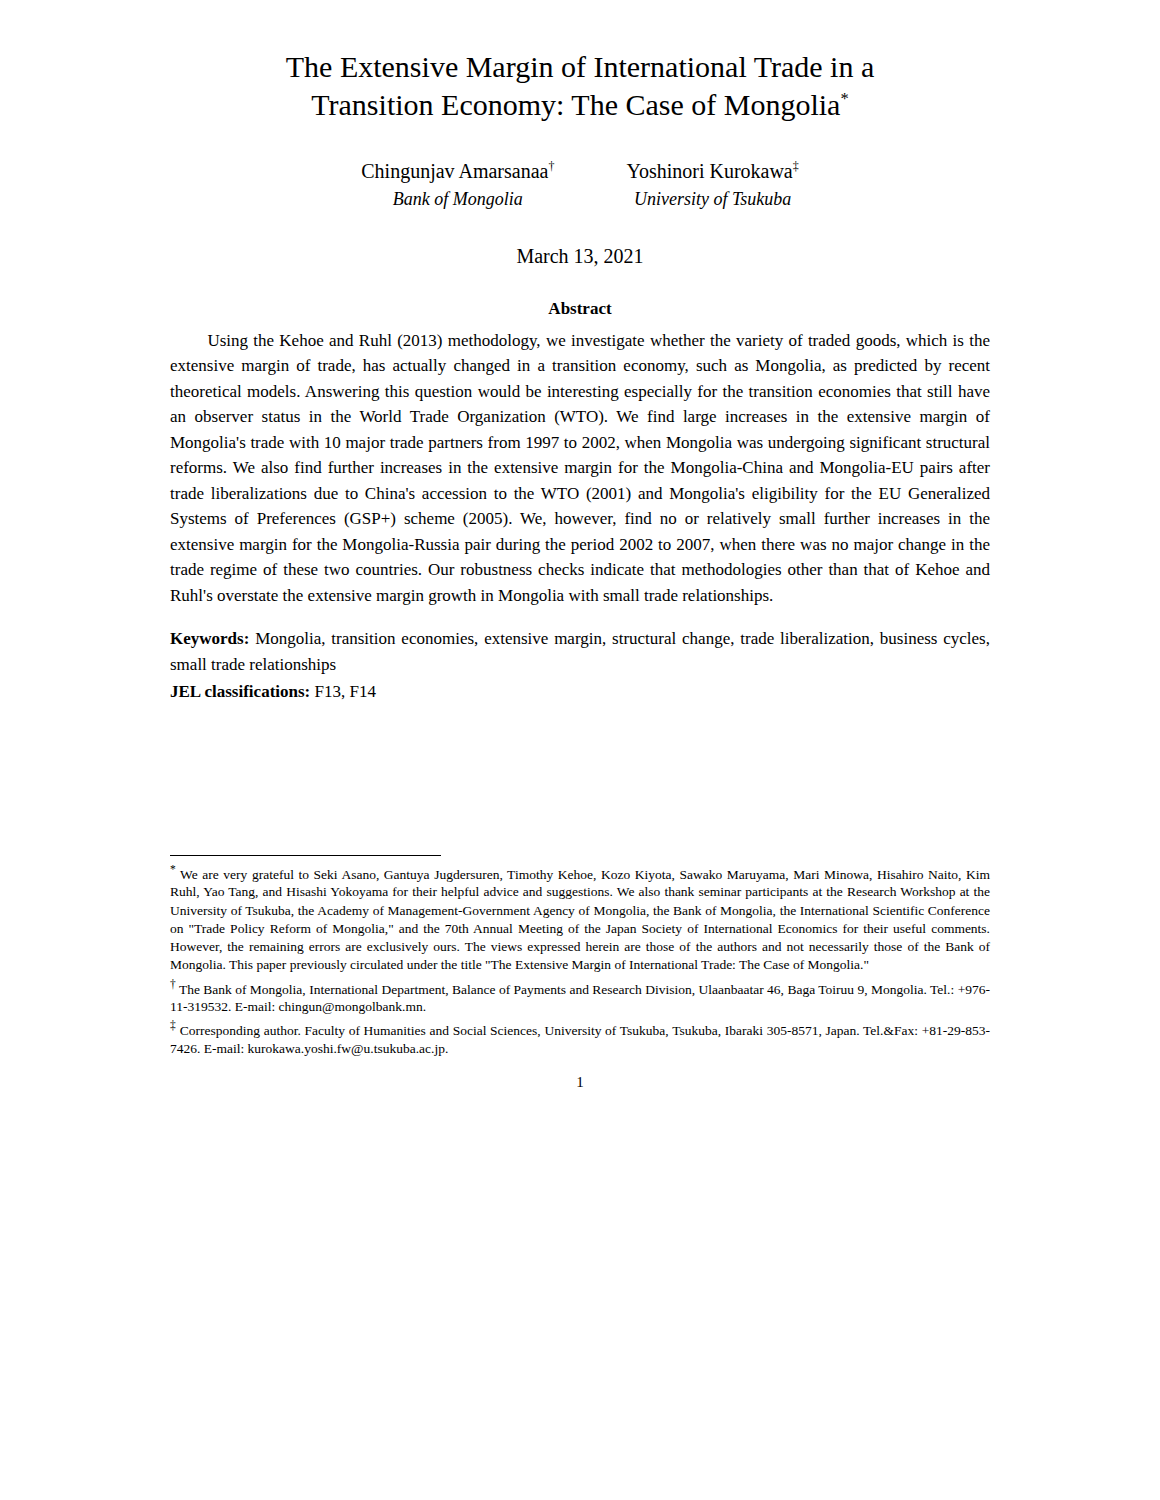The Extensive Margin of International Trade in a
Transition Economy: The Case of Mongolia*
Chingunjav Amarsanaa†
Bank of Mongolia
Yoshinori Kurokawa‡
University of Tsukuba
March 13, 2021
Abstract
Using the Kehoe and Ruhl (2013) methodology, we investigate whether the variety of traded goods, which is the extensive margin of trade, has actually changed in a transition economy, such as Mongolia, as predicted by recent theoretical models. Answering this question would be interesting especially for the transition economies that still have an observer status in the World Trade Organization (WTO). We find large increases in the extensive margin of Mongolia's trade with 10 major trade partners from 1997 to 2002, when Mongolia was undergoing significant structural reforms. We also find further increases in the extensive margin for the Mongolia-China and Mongolia-EU pairs after trade liberalizations due to China's accession to the WTO (2001) and Mongolia's eligibility for the EU Generalized Systems of Preferences (GSP+) scheme (2005). We, however, find no or relatively small further increases in the extensive margin for the Mongolia-Russia pair during the period 2002 to 2007, when there was no major change in the trade regime of these two countries. Our robustness checks indicate that methodologies other than that of Kehoe and Ruhl's overstate the extensive margin growth in Mongolia with small trade relationships.
Keywords: Mongolia, transition economies, extensive margin, structural change, trade liberalization, business cycles, small trade relationships
JEL classifications: F13, F14
* We are very grateful to Seki Asano, Gantuya Jugdersuren, Timothy Kehoe, Kozo Kiyota, Sawako Maruyama, Mari Minowa, Hisahiro Naito, Kim Ruhl, Yao Tang, and Hisashi Yokoyama for their helpful advice and suggestions. We also thank seminar participants at the Research Workshop at the University of Tsukuba, the Academy of Management-Government Agency of Mongolia, the Bank of Mongolia, the International Scientific Conference on "Trade Policy Reform of Mongolia," and the 70th Annual Meeting of the Japan Society of International Economics for their useful comments. However, the remaining errors are exclusively ours. The views expressed herein are those of the authors and not necessarily those of the Bank of Mongolia. This paper previously circulated under the title "The Extensive Margin of International Trade: The Case of Mongolia."
† The Bank of Mongolia, International Department, Balance of Payments and Research Division, Ulaanbaatar 46, Baga Toiruu 9, Mongolia. Tel.: +976-11-319532. E-mail: chingun@mongolbank.mn.
‡ Corresponding author. Faculty of Humanities and Social Sciences, University of Tsukuba, Tsukuba, Ibaraki 305-8571, Japan. Tel.&Fax: +81-29-853-7426. E-mail: kurokawa.yoshi.fw@u.tsukuba.ac.jp.
1